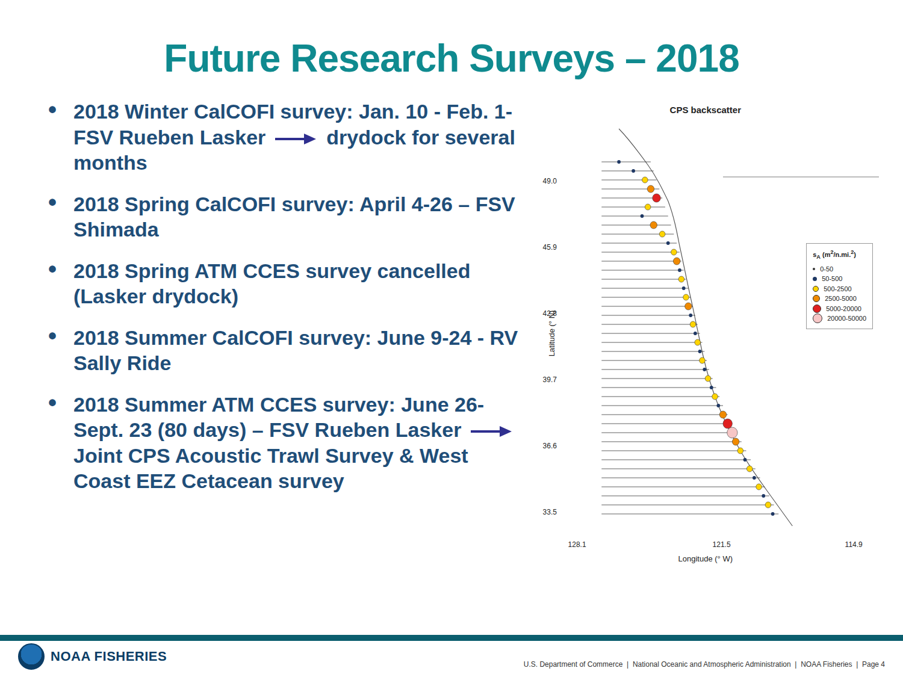Future Research Surveys – 2018
2018 Winter CalCOFI survey: Jan. 10 - Feb. 1- FSV Rueben Lasker drydock for several months
2018 Spring CalCOFI survey: April 4-26 – FSV Shimada
2018 Spring ATM CCES survey cancelled (Lasker drydock)
2018 Summer CalCOFI survey: June 9-24 - RV Sally Ride
2018 Summer ATM CCES survey: June 26-Sept. 23 (80 days) – FSV Rueben Lasker Joint CPS Acoustic Trawl Survey & West Coast EEZ Cetacean survey
CPS backscatter
Latitude (° N)
Longitude (° W)
49.0
45.9
42.8
39.7
36.6
33.5
128.1
121.5
114.9
sA (m2/n.mi.2)
0-50
50-500
500-2500
2500-5000
5000-20000
20000-50000
NOAA FISHERIES
U.S. Department of Commerce | National Oceanic and Atmospheric Administration | NOAA Fisheries | Page 4